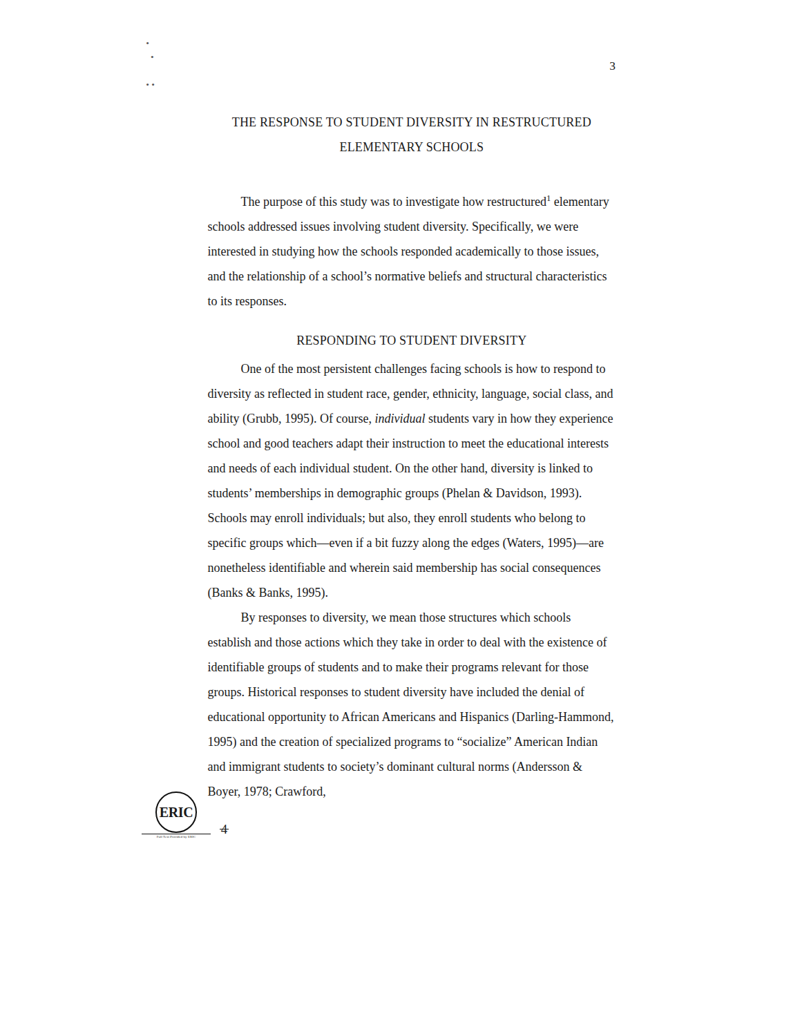•
•
• •
3
The Response to Student Diversity in Restructured Elementary Schools
The purpose of this study was to investigate how restructured1 elementary schools addressed issues involving student diversity. Specifically, we were interested in studying how the schools responded academically to those issues, and the relationship of a school’s normative beliefs and structural characteristics to its responses.
Responding to Student Diversity
One of the most persistent challenges facing schools is how to respond to diversity as reflected in student race, gender, ethnicity, language, social class, and ability (Grubb, 1995). Of course, individual students vary in how they experience school and good teachers adapt their instruction to meet the educational interests and needs of each individual student. On the other hand, diversity is linked to students’ memberships in demographic groups (Phelan & Davidson, 1993). Schools may enroll individuals; but also, they enroll students who belong to specific groups which—even if a bit fuzzy along the edges (Waters, 1995)—are nonetheless identifiable and wherein said membership has social consequences (Banks & Banks, 1995).
By responses to diversity, we mean those structures which schools establish and those actions which they take in order to deal with the existence of identifiable groups of students and to make their programs relevant for those groups. Historical responses to student diversity have included the denial of educational opportunity to African Americans and Hispanics (Darling-Hammond, 1995) and the creation of specialized programs to “socialize” American Indian and immigrant students to society’s dominant cultural norms (Andersson & Boyer, 1978; Crawford,
ERIC
Full Text Provided by ERIC
4